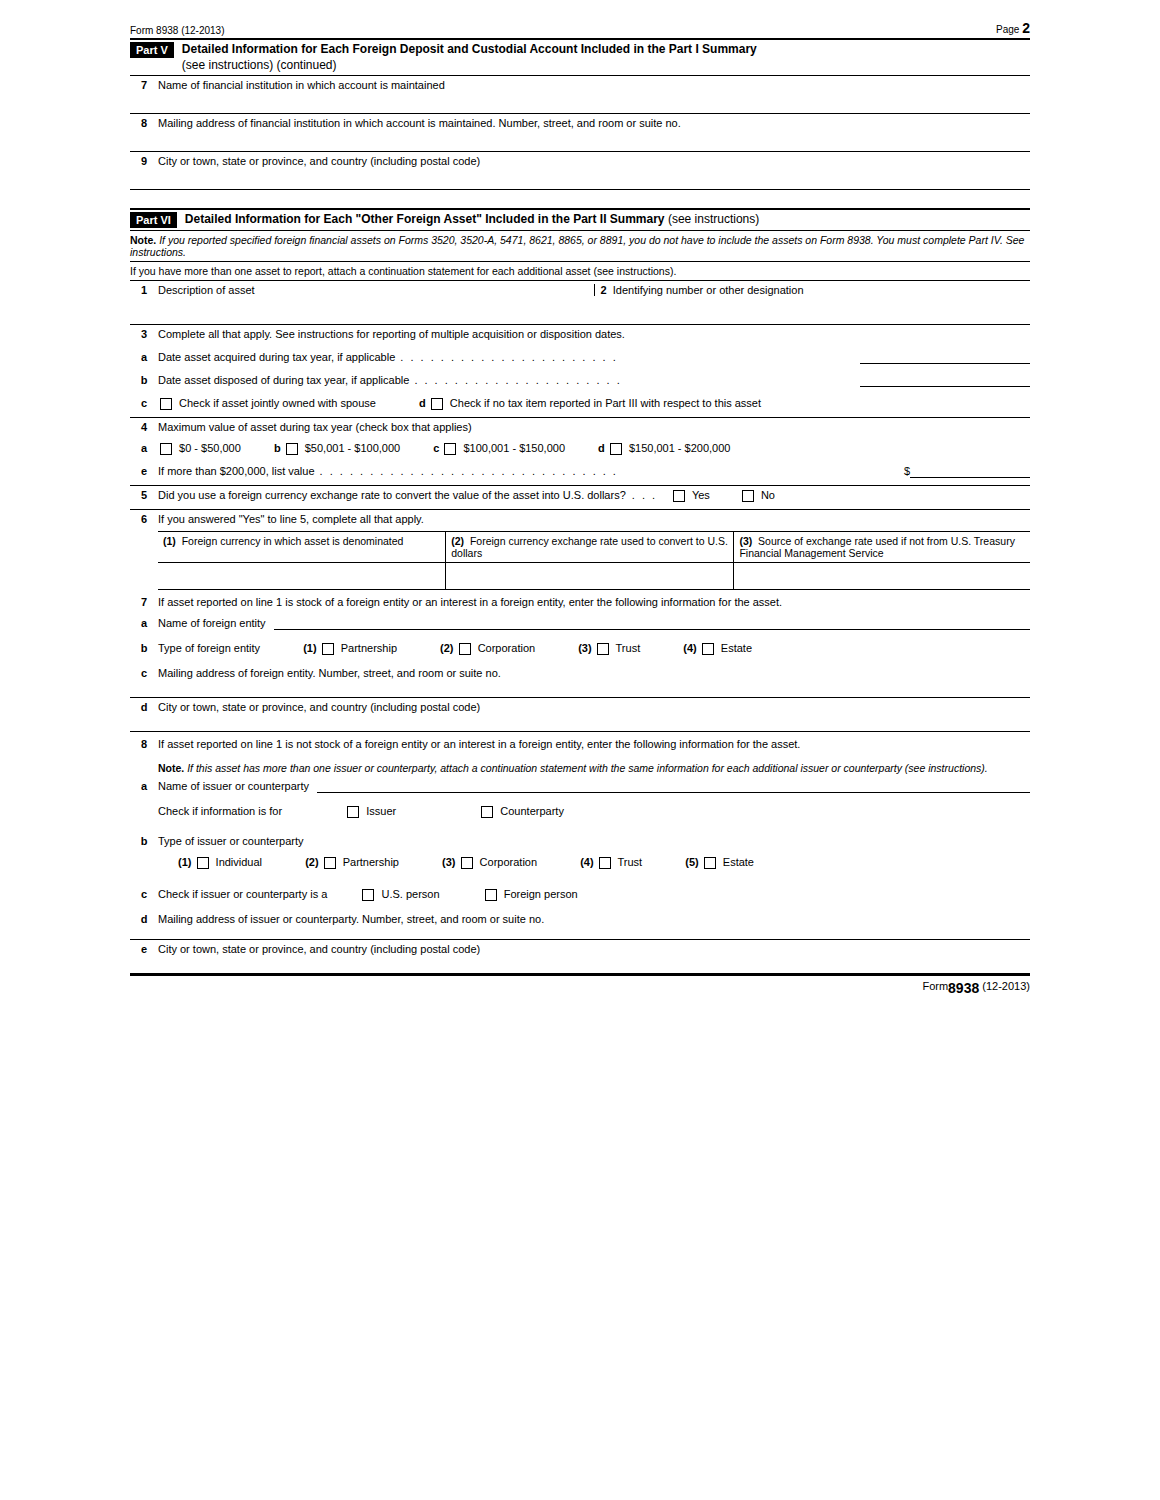Form 8938 (12-2013)
Page 2
Part V
Detailed Information for Each Foreign Deposit and Custodial Account Included in the Part I Summary
(see instructions) (continued)
7
Name of financial institution in which account is maintained
8
Mailing address of financial institution in which account is maintained. Number, street, and room or suite no.
9
City or town, state or province, and country (including postal code)
Part VI
Detailed Information for Each "Other Foreign Asset" Included in the Part II Summary (see instructions)
Note. If you reported specified foreign financial assets on Forms 3520, 3520-A, 5471, 8621, 8865, or 8891, you do not have to include the assets on Form 8938. You must complete Part IV. See instructions.
If you have more than one asset to report, attach a continuation statement for each additional asset (see instructions).
1
Description of asset
2 Identifying number or other designation
3
Complete all that apply. See instructions for reporting of multiple acquisition or disposition dates.
a
Date asset acquired during tax year, if applicable . . . . . . . . . . . . . . . . . . . . . .
b
Date asset disposed of during tax year, if applicable . . . . . . . . . . . . . . . . . . . . .
c
Check if asset jointly owned with spouse d Check if no tax item reported in Part III with respect to this asset
4
Maximum value of asset during tax year (check box that applies)
a
$0 - $50,000 b $50,001 - $100,000 c $100,001 - $150,000 d $150,001 - $200,000
e
If more than $200,000, list value . . . . . . . . . . . . . . . . . . . . . . . . . . . . . . $
5
Did you use a foreign currency exchange rate to convert the value of the asset into U.S. dollars? . . . Yes No
6
If you answered "Yes" to line 5, complete all that apply.
(1) Foreign currency in which asset is denominated
(2) Foreign currency exchange rate used to convert to U.S. dollars
(3) Source of exchange rate used if not from U.S. Treasury Financial Management Service
7
If asset reported on line 1 is stock of a foreign entity or an interest in a foreign entity, enter the following information for the asset.
a
Name of foreign entity
b
Type of foreign entity (1) Partnership (2) Corporation (3) Trust (4) Estate
c
Mailing address of foreign entity. Number, street, and room or suite no.
d
City or town, state or province, and country (including postal code)
8
If asset reported on line 1 is not stock of a foreign entity or an interest in a foreign entity, enter the following information for the asset.
Note. If this asset has more than one issuer or counterparty, attach a continuation statement with the same information for each additional issuer or counterparty (see instructions).
a
Name of issuer or counterparty
Check if information is for Issuer Counterparty
b
Type of issuer or counterparty
(1) Individual (2) Partnership (3) Corporation (4) Trust (5) Estate
c
Check if issuer or counterparty is a U.S. person Foreign person
d
Mailing address of issuer or counterparty. Number, street, and room or suite no.
e
City or town, state or province, and country (including postal code)
Form 8938 (12-2013)